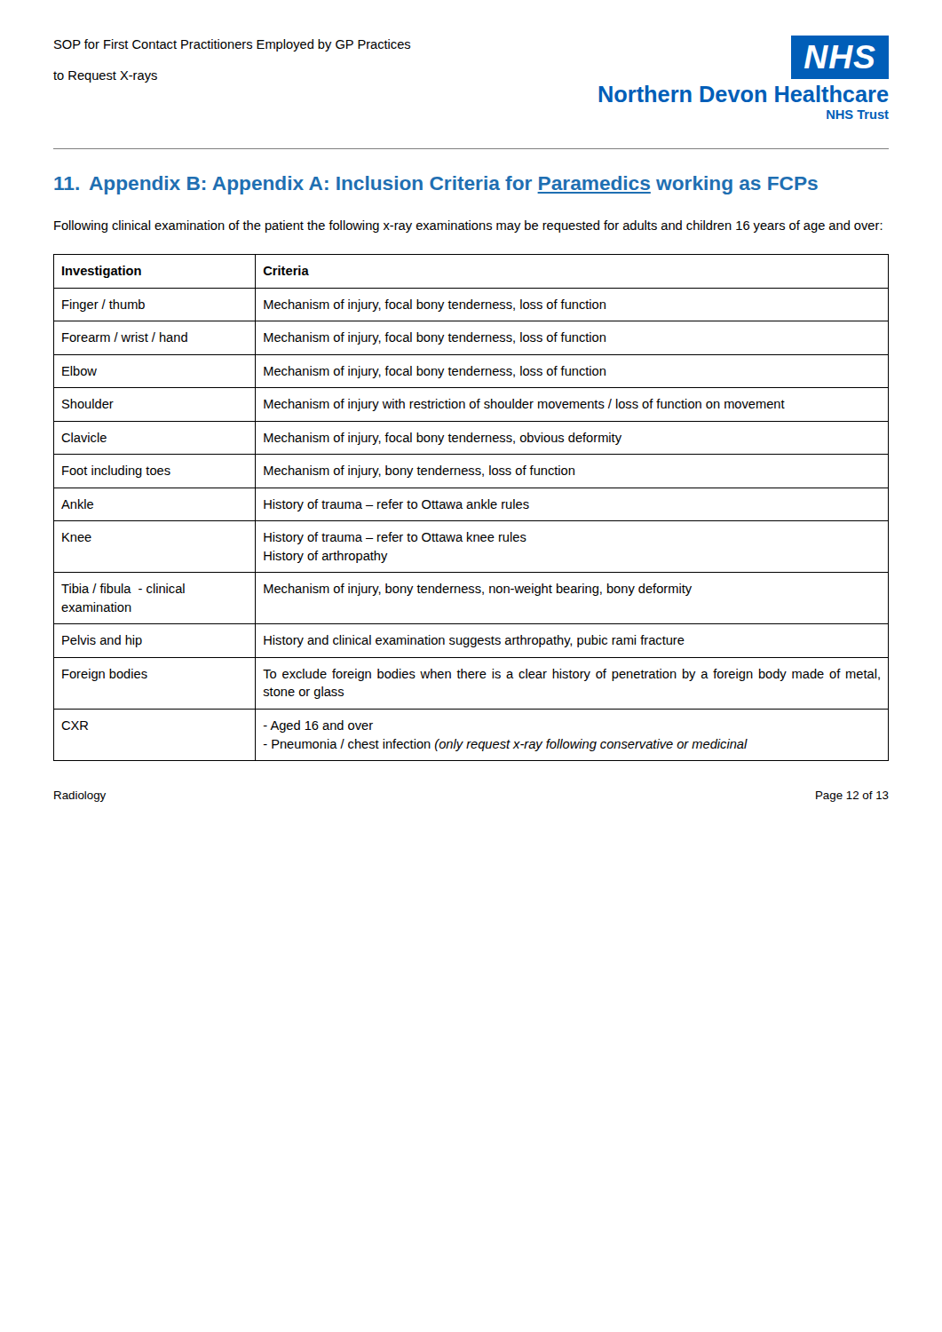SOP for First Contact Practitioners Employed by GP Practices
to Request X-rays
NHS
Northern Devon Healthcare
NHS Trust
11. Appendix B: Appendix A: Inclusion Criteria for Paramedics working as FCPs
Following clinical examination of the patient the following x-ray examinations may be requested for adults and children 16 years of age and over:
| Investigation | Criteria |
| --- | --- |
| Finger / thumb | Mechanism of injury, focal bony tenderness, loss of function |
| Forearm / wrist / hand | Mechanism of injury, focal bony tenderness, loss of function |
| Elbow | Mechanism of injury, focal bony tenderness, loss of function |
| Shoulder | Mechanism of injury with restriction of shoulder movements / loss of function on movement |
| Clavicle | Mechanism of injury, focal bony tenderness, obvious deformity |
| Foot including toes | Mechanism of injury, bony tenderness, loss of function |
| Ankle | History of trauma – refer to Ottawa ankle rules |
| Knee | History of trauma – refer to Ottawa knee rules History of arthropathy |
| Tibia / fibula - clinical examination | Mechanism of injury, bony tenderness, non-weight bearing, bony deformity |
| Pelvis and hip | History and clinical examination suggests arthropathy, pubic rami fracture |
| Foreign bodies | To exclude foreign bodies when there is a clear history of penetration by a foreign body made of metal, stone or glass |
| CXR | - Aged 16 and over - Pneumonia / chest infection (only request x-ray following conservative or medicinal |
Radiology
Page 12 of 13